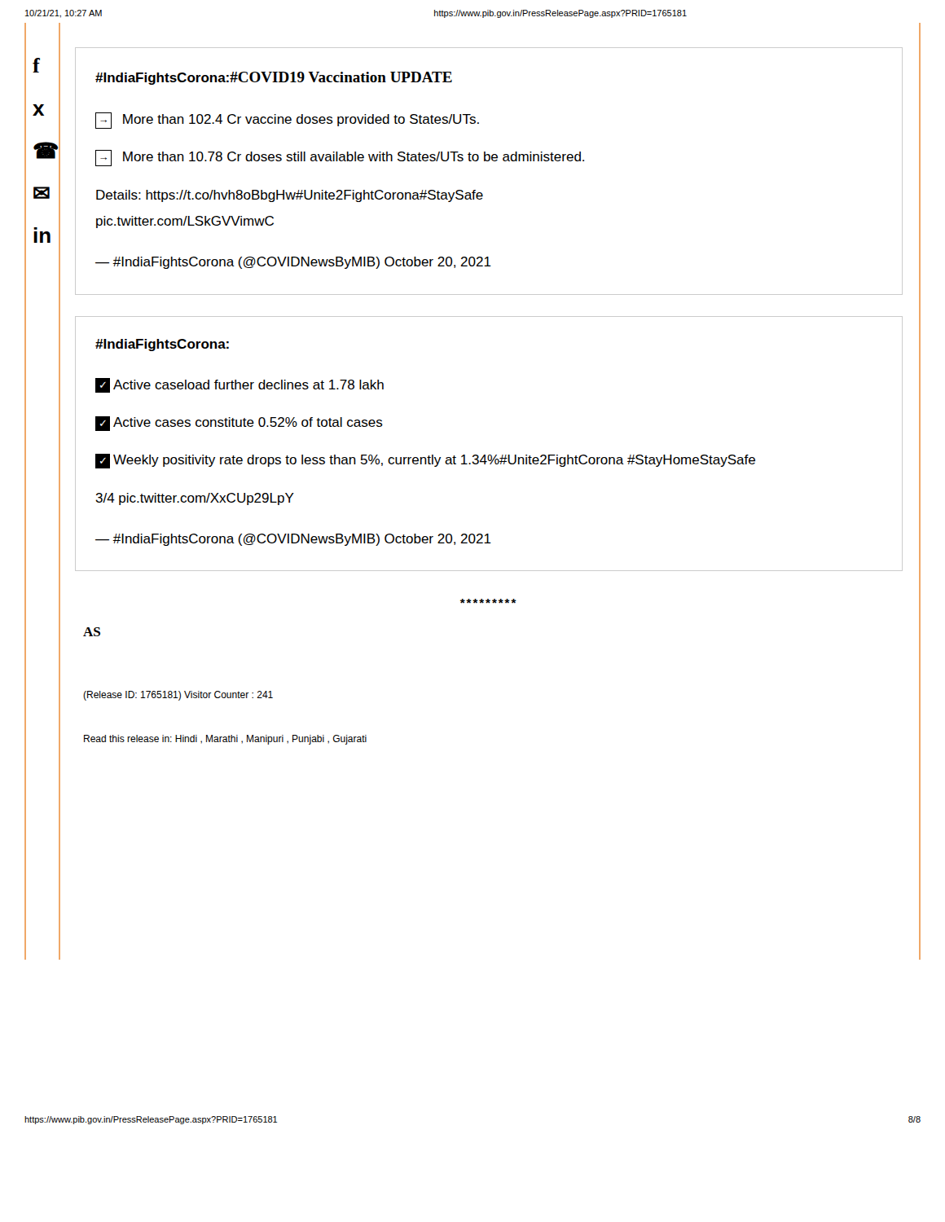10/21/21, 10:27 AM
https://www.pib.gov.in/PressReleasePage.aspx?PRID=1765181
f x ☎ ✉ in
#IndiaFightsCorona:#COVID19 Vaccination UPDATE
→ More than 102.4 Cr vaccine doses provided to States/UTs.
→ More than 10.78 Cr doses still available with States/UTs to be administered.
Details: https://t.co/hvh8oBbgHw#Unite2FightCorona#StaySafe
pic.twitter.com/LSkGVVimwC
— #IndiaFightsCorona (@COVIDNewsByMIB) October 20, 2021
#IndiaFightsCorona:
✓Active caseload further declines at 1.78 lakh
✓Active cases constitute 0.52% of total cases
✓Weekly positivity rate drops to less than 5%, currently at 1.34%#Unite2FightCorona #StayHomeStaySafe
3/4 pic.twitter.com/XxCUp29LpY
— #IndiaFightsCorona (@COVIDNewsByMIB) October 20, 2021
*********
AS
(Release ID: 1765181) Visitor Counter : 241
Read this release in: Hindi , Marathi , Manipuri , Punjabi , Gujarati
https://www.pib.gov.in/PressReleasePage.aspx?PRID=1765181
8/8